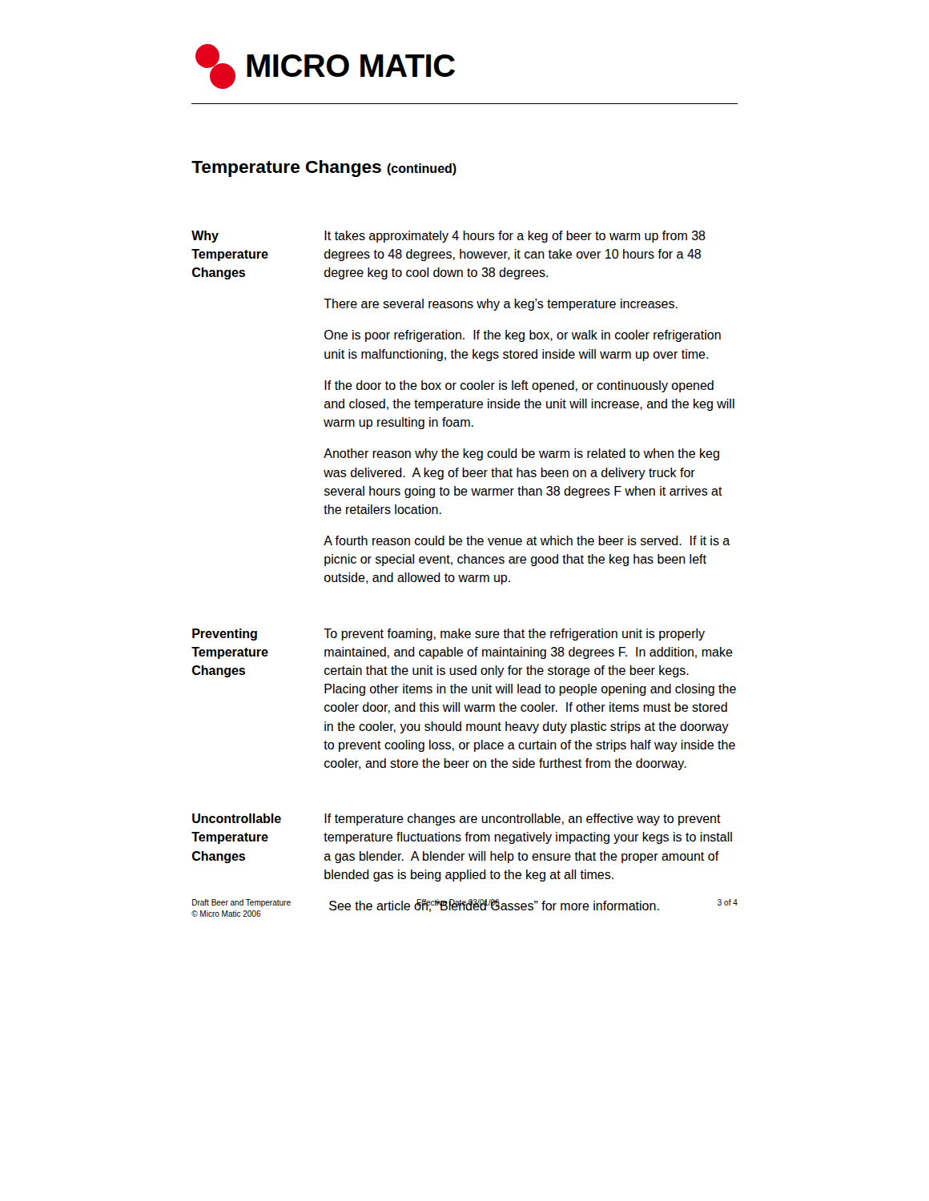MICRO MATIC
Temperature Changes (continued)
Why Temperature Changes
It takes approximately 4 hours for a keg of beer to warm up from 38 degrees to 48 degrees, however, it can take over 10 hours for a 48 degree keg to cool down to 38 degrees.
There are several reasons why a keg’s temperature increases.
One is poor refrigeration. If the keg box, or walk in cooler refrigeration unit is malfunctioning, the kegs stored inside will warm up over time.
If the door to the box or cooler is left opened, or continuously opened and closed, the temperature inside the unit will increase, and the keg will warm up resulting in foam.
Another reason why the keg could be warm is related to when the keg was delivered. A keg of beer that has been on a delivery truck for several hours going to be warmer than 38 degrees F when it arrives at the retailers location.
A fourth reason could be the venue at which the beer is served. If it is a picnic or special event, chances are good that the keg has been left outside, and allowed to warm up.
Preventing Temperature Changes
To prevent foaming, make sure that the refrigeration unit is properly maintained, and capable of maintaining 38 degrees F. In addition, make certain that the unit is used only for the storage of the beer kegs. Placing other items in the unit will lead to people opening and closing the cooler door, and this will warm the cooler. If other items must be stored in the cooler, you should mount heavy duty plastic strips at the doorway to prevent cooling loss, or place a curtain of the strips half way inside the cooler, and store the beer on the side furthest from the doorway.
Uncontrollable Temperature Changes
If temperature changes are uncontrollable, an effective way to prevent temperature fluctuations from negatively impacting your kegs is to install a gas blender. A blender will help to ensure that the proper amount of blended gas is being applied to the keg at all times.
See the article on, “Blended Gasses” for more information.
Draft Beer and Temperature
Effective Date 03/01/06
3 of 4
© Micro Matic 2006